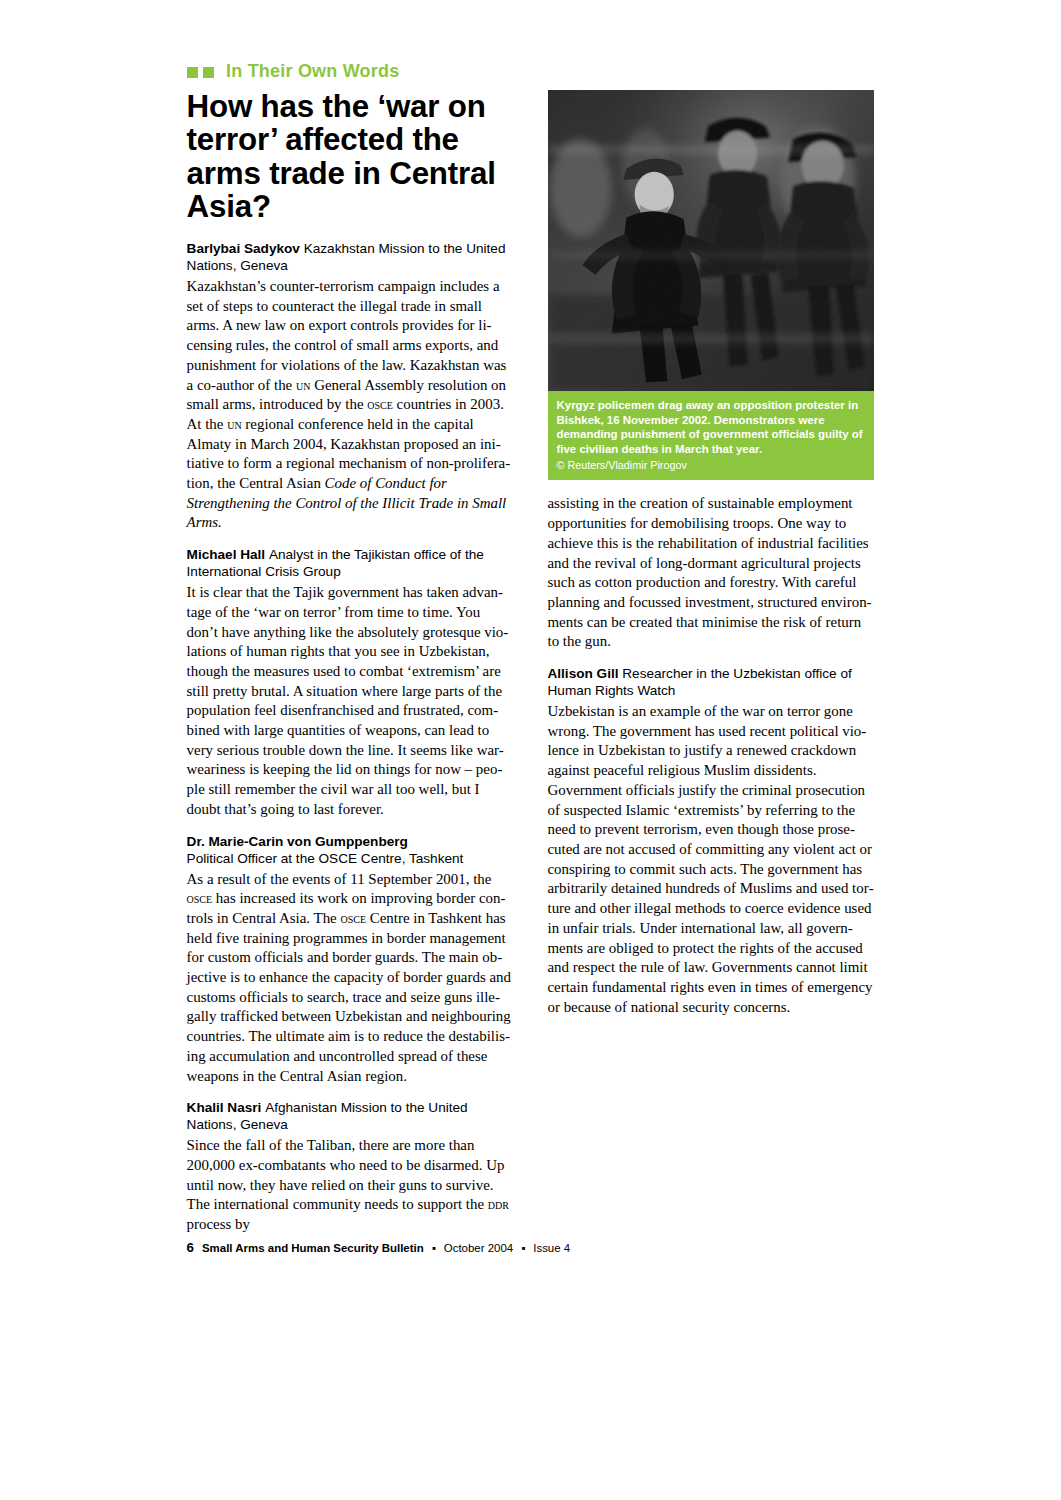In Their Own Words
How has the ‘war on terror’ affected the arms trade in Central Asia?
Barlybai Sadykov Kazakhstan Mission to the United Nations, Geneva
Kazakhstan’s counter-terrorism campaign includes a set of steps to counteract the illegal trade in small arms. A new law on export controls provides for licensing rules, the control of small arms exports, and punishment for violations of the law. Kazakhstan was a co-author of the un General Assembly resolution on small arms, introduced by the osce countries in 2003. At the un regional conference held in the capital Almaty in March 2004, Kazakhstan proposed an initiative to form a regional mechanism of non-proliferation, the Central Asian Code of Conduct for Strengthening the Control of the Illicit Trade in Small Arms.
Michael Hall Analyst in the Tajikistan office of the International Crisis Group
It is clear that the Tajik government has taken advantage of the ‘war on terror’ from time to time. You don’t have anything like the absolutely grotesque violations of human rights that you see in Uzbekistan, though the measures used to combat ‘extremism’ are still pretty brutal. A situation where large parts of the population feel disenfranchised and frustrated, combined with large quantities of weapons, can lead to very serious trouble down the line. It seems like war-weariness is keeping the lid on things for now – people still remember the civil war all too well, but I doubt that’s going to last forever.
Dr. Marie-Carin von Gumppenberg
Political Officer at the OSCE Centre, Tashkent
As a result of the events of 11 September 2001, the osce has increased its work on improving border controls in Central Asia. The osce Centre in Tashkent has held five training programmes in border management for custom officials and border guards. The main objective is to enhance the capacity of border guards and customs officials to search, trace and seize guns illegally trafficked between Uzbekistan and neighbouring countries. The ultimate aim is to reduce the destabilising accumulation and uncontrolled spread of these weapons in the Central Asian region.
Khalil Nasri Afghanistan Mission to the United Nations, Geneva
Since the fall of the Taliban, there are more than 200,000 ex-combatants who need to be disarmed. Up until now, they have relied on their guns to survive. The international community needs to support the ddr process by
Kyrgyz policemen drag away an opposition protester in Bishkek, 16 November 2002. Demonstrators were demanding punishment of government officials guilty of five civilian deaths in March that year. © Reuters/Vladimir Pirogov
assisting in the creation of sustainable employment opportunities for demobilising troops. One way to achieve this is the rehabilitation of industrial facilities and the revival of long-dormant agricultural projects such as cotton production and forestry. With careful planning and focussed investment, structured environments can be created that minimise the risk of return to the gun.
Allison Gill Researcher in the Uzbekistan office of Human Rights Watch
Uzbekistan is an example of the war on terror gone wrong. The government has used recent political violence in Uzbekistan to justify a renewed crackdown against peaceful religious Muslim dissidents. Government officials justify the criminal prosecution of suspected Islamic ‘extremists’ by referring to the need to prevent terrorism, even though those prosecuted are not accused of committing any violent act or conspiring to commit such acts. The government has arbitrarily detained hundreds of Muslims and used torture and other illegal methods to coerce evidence used in unfair trials. Under international law, all governments are obliged to protect the rights of the accused and respect the rule of law. Governments cannot limit certain fundamental rights even in times of emergency or because of national security concerns.
6 Small Arms and Human Security Bulletin ▪ October 2004 ▪ Issue 4